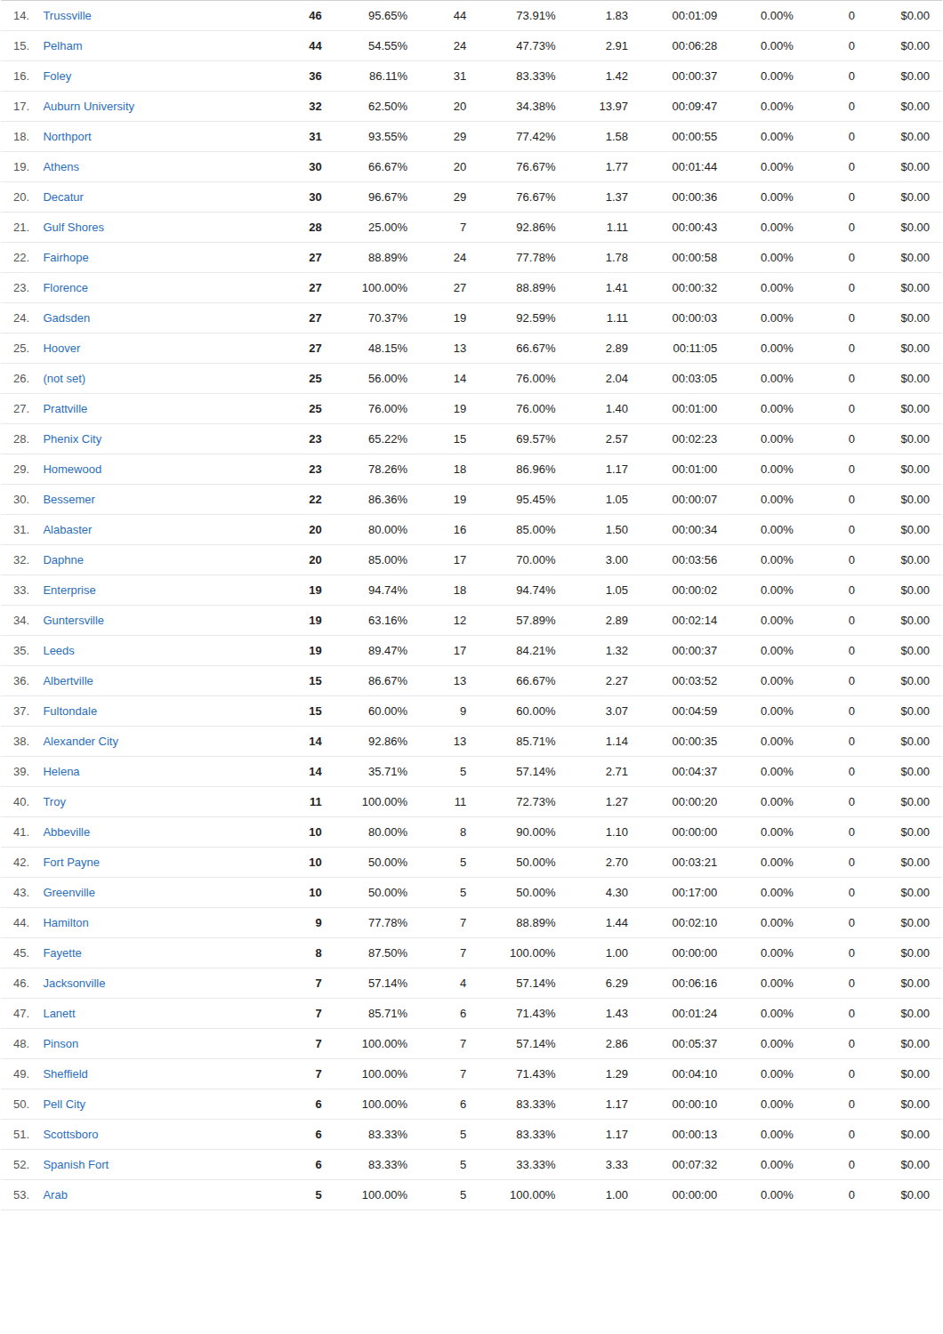| 14. | Trussville | 46 | 95.65% | 44 | 73.91% | 1.83 | 00:01:09 | 0.00% | 0 | $0.00 |
| 15. | Pelham | 44 | 54.55% | 24 | 47.73% | 2.91 | 00:06:28 | 0.00% | 0 | $0.00 |
| 16. | Foley | 36 | 86.11% | 31 | 83.33% | 1.42 | 00:00:37 | 0.00% | 0 | $0.00 |
| 17. | Auburn University | 32 | 62.50% | 20 | 34.38% | 13.97 | 00:09:47 | 0.00% | 0 | $0.00 |
| 18. | Northport | 31 | 93.55% | 29 | 77.42% | 1.58 | 00:00:55 | 0.00% | 0 | $0.00 |
| 19. | Athens | 30 | 66.67% | 20 | 76.67% | 1.77 | 00:01:44 | 0.00% | 0 | $0.00 |
| 20. | Decatur | 30 | 96.67% | 29 | 76.67% | 1.37 | 00:00:36 | 0.00% | 0 | $0.00 |
| 21. | Gulf Shores | 28 | 25.00% | 7 | 92.86% | 1.11 | 00:00:43 | 0.00% | 0 | $0.00 |
| 22. | Fairhope | 27 | 88.89% | 24 | 77.78% | 1.78 | 00:00:58 | 0.00% | 0 | $0.00 |
| 23. | Florence | 27 | 100.00% | 27 | 88.89% | 1.41 | 00:00:32 | 0.00% | 0 | $0.00 |
| 24. | Gadsden | 27 | 70.37% | 19 | 92.59% | 1.11 | 00:00:03 | 0.00% | 0 | $0.00 |
| 25. | Hoover | 27 | 48.15% | 13 | 66.67% | 2.89 | 00:11:05 | 0.00% | 0 | $0.00 |
| 26. | (not set) | 25 | 56.00% | 14 | 76.00% | 2.04 | 00:03:05 | 0.00% | 0 | $0.00 |
| 27. | Prattville | 25 | 76.00% | 19 | 76.00% | 1.40 | 00:01:00 | 0.00% | 0 | $0.00 |
| 28. | Phenix City | 23 | 65.22% | 15 | 69.57% | 2.57 | 00:02:23 | 0.00% | 0 | $0.00 |
| 29. | Homewood | 23 | 78.26% | 18 | 86.96% | 1.17 | 00:01:00 | 0.00% | 0 | $0.00 |
| 30. | Bessemer | 22 | 86.36% | 19 | 95.45% | 1.05 | 00:00:07 | 0.00% | 0 | $0.00 |
| 31. | Alabaster | 20 | 80.00% | 16 | 85.00% | 1.50 | 00:00:34 | 0.00% | 0 | $0.00 |
| 32. | Daphne | 20 | 85.00% | 17 | 70.00% | 3.00 | 00:03:56 | 0.00% | 0 | $0.00 |
| 33. | Enterprise | 19 | 94.74% | 18 | 94.74% | 1.05 | 00:00:02 | 0.00% | 0 | $0.00 |
| 34. | Guntersville | 19 | 63.16% | 12 | 57.89% | 2.89 | 00:02:14 | 0.00% | 0 | $0.00 |
| 35. | Leeds | 19 | 89.47% | 17 | 84.21% | 1.32 | 00:00:37 | 0.00% | 0 | $0.00 |
| 36. | Albertville | 15 | 86.67% | 13 | 66.67% | 2.27 | 00:03:52 | 0.00% | 0 | $0.00 |
| 37. | Fultondale | 15 | 60.00% | 9 | 60.00% | 3.07 | 00:04:59 | 0.00% | 0 | $0.00 |
| 38. | Alexander City | 14 | 92.86% | 13 | 85.71% | 1.14 | 00:00:35 | 0.00% | 0 | $0.00 |
| 39. | Helena | 14 | 35.71% | 5 | 57.14% | 2.71 | 00:04:37 | 0.00% | 0 | $0.00 |
| 40. | Troy | 11 | 100.00% | 11 | 72.73% | 1.27 | 00:00:20 | 0.00% | 0 | $0.00 |
| 41. | Abbeville | 10 | 80.00% | 8 | 90.00% | 1.10 | 00:00:00 | 0.00% | 0 | $0.00 |
| 42. | Fort Payne | 10 | 50.00% | 5 | 50.00% | 2.70 | 00:03:21 | 0.00% | 0 | $0.00 |
| 43. | Greenville | 10 | 50.00% | 5 | 50.00% | 4.30 | 00:17:00 | 0.00% | 0 | $0.00 |
| 44. | Hamilton | 9 | 77.78% | 7 | 88.89% | 1.44 | 00:02:10 | 0.00% | 0 | $0.00 |
| 45. | Fayette | 8 | 87.50% | 7 | 100.00% | 1.00 | 00:00:00 | 0.00% | 0 | $0.00 |
| 46. | Jacksonville | 7 | 57.14% | 4 | 57.14% | 6.29 | 00:06:16 | 0.00% | 0 | $0.00 |
| 47. | Lanett | 7 | 85.71% | 6 | 71.43% | 1.43 | 00:01:24 | 0.00% | 0 | $0.00 |
| 48. | Pinson | 7 | 100.00% | 7 | 57.14% | 2.86 | 00:05:37 | 0.00% | 0 | $0.00 |
| 49. | Sheffield | 7 | 100.00% | 7 | 71.43% | 1.29 | 00:04:10 | 0.00% | 0 | $0.00 |
| 50. | Pell City | 6 | 100.00% | 6 | 83.33% | 1.17 | 00:00:10 | 0.00% | 0 | $0.00 |
| 51. | Scottsboro | 6 | 83.33% | 5 | 83.33% | 1.17 | 00:00:13 | 0.00% | 0 | $0.00 |
| 52. | Spanish Fort | 6 | 83.33% | 5 | 33.33% | 3.33 | 00:07:32 | 0.00% | 0 | $0.00 |
| 53. | Arab | 5 | 100.00% | 5 | 100.00% | 1.00 | 00:00:00 | 0.00% | 0 | $0.00 |